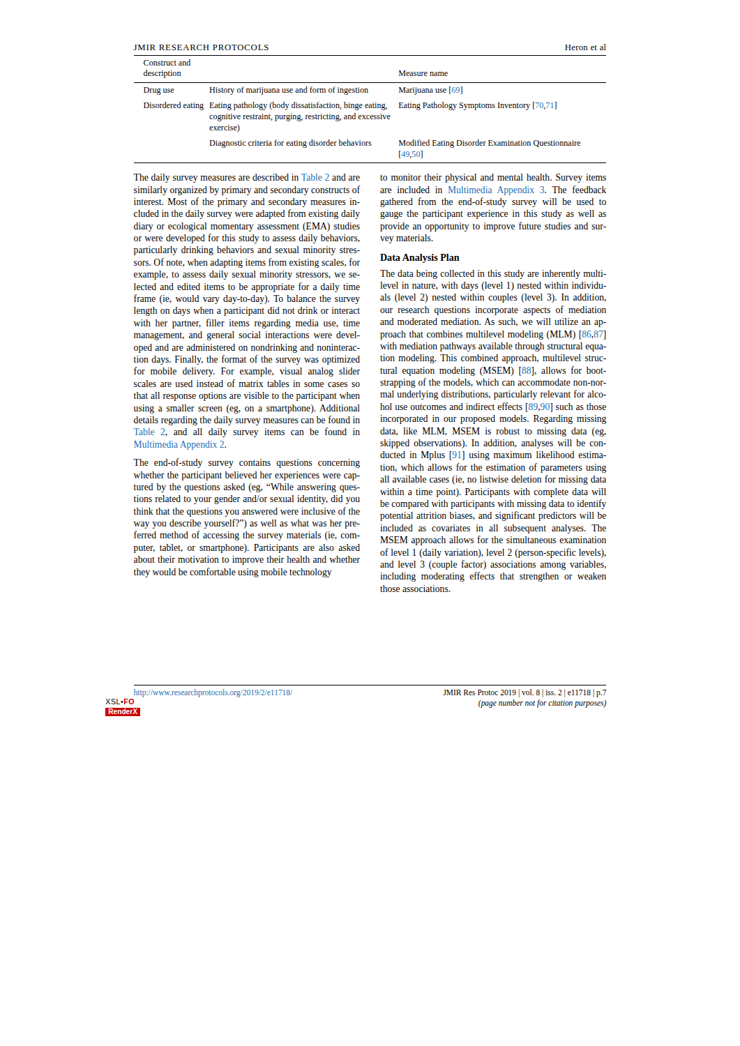JMIR RESEARCH PROTOCOLS
Heron et al
| Construct and description | | Measure name |
| --- | --- | --- |
| Drug use | History of marijuana use and form of ingestion | Marijuana use [ 69 ] |
| Disordered eating | Eating pathology (body dissatisfaction, binge eating, cognitive restraint, purging, restricting, and excessive exercise) | Eating Pathology Symptoms Inventory [ 70 , 71 ] |
| | Diagnostic criteria for eating disorder behaviors | Modified Eating Disorder Examination Questionnaire [ 49 , 50 ] |
The daily survey measures are described in Table 2 and are similarly organized by primary and secondary constructs of interest. Most of the primary and secondary measures included in the daily survey were adapted from existing daily diary or ecological momentary assessment (EMA) studies or were developed for this study to assess daily behaviors, particularly drinking behaviors and sexual minority stressors. Of note, when adapting items from existing scales, for example, to assess daily sexual minority stressors, we selected and edited items to be appropriate for a daily time frame (ie, would vary day-to-day). To balance the survey length on days when a participant did not drink or interact with her partner, filler items regarding media use, time management, and general social interactions were developed and are administered on nondrinking and noninteraction days. Finally, the format of the survey was optimized for mobile delivery. For example, visual analog slider scales are used instead of matrix tables in some cases so that all response options are visible to the participant when using a smaller screen (eg, on a smartphone). Additional details regarding the daily survey measures can be found in Table 2, and all daily survey items can be found in Multimedia Appendix 2.
The end-of-study survey contains questions concerning whether the participant believed her experiences were captured by the questions asked (eg, “While answering questions related to your gender and/or sexual identity, did you think that the questions you answered were inclusive of the way you describe yourself?”) as well as what was her preferred method of accessing the survey materials (ie, computer, tablet, or smartphone). Participants are also asked about their motivation to improve their health and whether they would be comfortable using mobile technology
to monitor their physical and mental health. Survey items are included in Multimedia Appendix 3. The feedback gathered from the end-of-study survey will be used to gauge the participant experience in this study as well as provide an opportunity to improve future studies and survey materials.
Data Analysis Plan
The data being collected in this study are inherently multilevel in nature, with days (level 1) nested within individuals (level 2) nested within couples (level 3). In addition, our research questions incorporate aspects of mediation and moderated mediation. As such, we will utilize an approach that combines multilevel modeling (MLM) [86,87] with mediation pathways available through structural equation modeling. This combined approach, multilevel structural equation modeling (MSEM) [88], allows for bootstrapping of the models, which can accommodate non-normal underlying distributions, particularly relevant for alcohol use outcomes and indirect effects [89,90] such as those incorporated in our proposed models. Regarding missing data, like MLM, MSEM is robust to missing data (eg, skipped observations). In addition, analyses will be conducted in Mplus [91] using maximum likelihood estimation, which allows for the estimation of parameters using all available cases (ie, no listwise deletion for missing data within a time point). Participants with complete data will be compared with participants with missing data to identify potential attrition biases, and significant predictors will be included as covariates in all subsequent analyses. The MSEM approach allows for the simultaneous examination of level 1 (daily variation), level 2 (person-specific levels), and level 3 (couple factor) associations among variables, including moderating effects that strengthen or weaken those associations.
http://www.researchprotocols.org/2019/2/e11718/
JMIR Res Protoc 2019 | vol. 8 | iss. 2 | e11718 | p.7
(page number not for citation purposes)
XSL•FO
RenderX